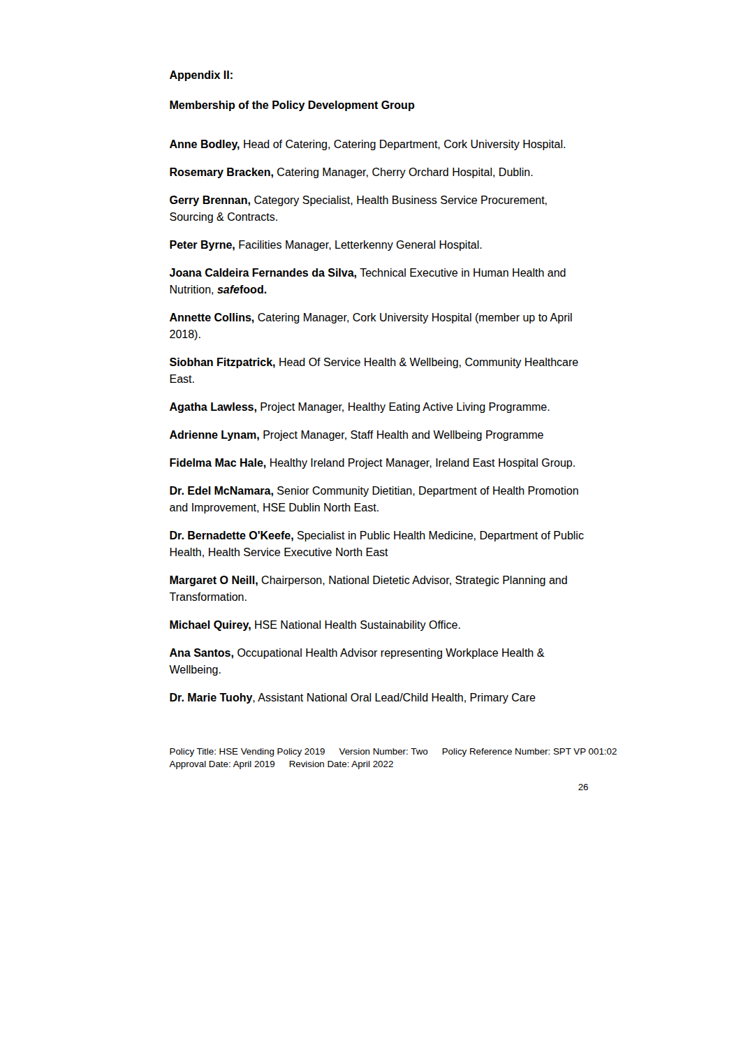Appendix II:
Membership of the Policy Development Group
Anne Bodley, Head of Catering, Catering Department, Cork University Hospital.
Rosemary Bracken, Catering Manager, Cherry Orchard Hospital, Dublin.
Gerry Brennan, Category Specialist, Health Business Service Procurement, Sourcing & Contracts.
Peter Byrne, Facilities Manager, Letterkenny General Hospital.
Joana Caldeira Fernandes da Silva, Technical Executive in Human Health and Nutrition, safe food.
Annette Collins, Catering Manager, Cork University Hospital (member up to April 2018).
Siobhan Fitzpatrick, Head Of Service Health & Wellbeing, Community Healthcare East.
Agatha Lawless, Project Manager, Healthy Eating Active Living Programme.
Adrienne Lynam, Project Manager, Staff Health and Wellbeing Programme
Fidelma Mac Hale, Healthy Ireland Project Manager, Ireland East Hospital Group.
Dr. Edel McNamara, Senior Community Dietitian, Department of Health Promotion and Improvement, HSE Dublin North East.
Dr. Bernadette O'Keefe, Specialist in Public Health Medicine, Department of Public Health, Health Service Executive North East
Margaret O Neill, Chairperson, National Dietetic Advisor, Strategic Planning and Transformation.
Michael Quirey, HSE National Health Sustainability Office.
Ana Santos, Occupational Health Advisor representing Workplace Health & Wellbeing.
Dr. Marie Tuohy, Assistant National Oral Lead/Child Health, Primary Care
Policy Title: HSE Vending Policy 2019 Version Number: Two Policy Reference Number: SPT VP 001:02
Approval Date: April 2019 Revision Date: April 2022
26